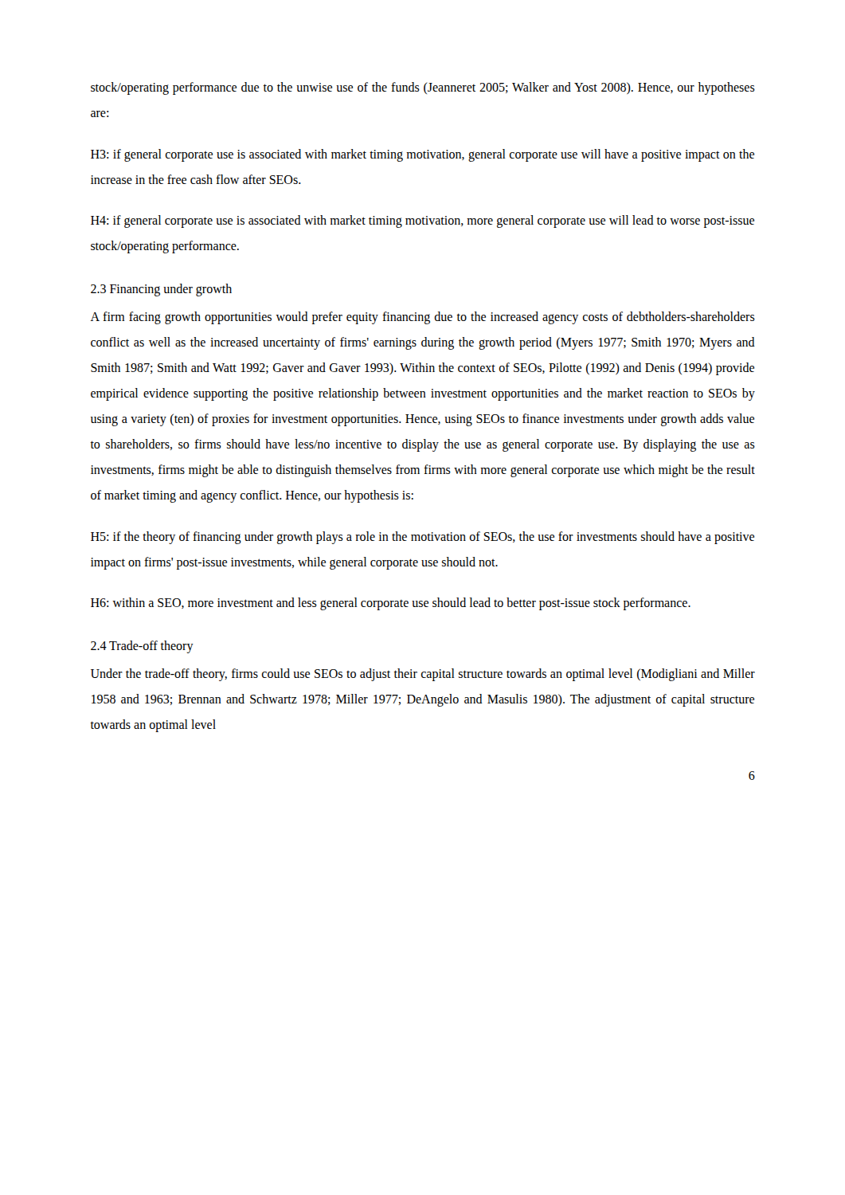stock/operating performance due to the unwise use of the funds (Jeanneret 2005; Walker and Yost 2008). Hence, our hypotheses are:
H3: if general corporate use is associated with market timing motivation, general corporate use will have a positive impact on the increase in the free cash flow after SEOs.
H4: if general corporate use is associated with market timing motivation, more general corporate use will lead to worse post-issue stock/operating performance.
2.3 Financing under growth
A firm facing growth opportunities would prefer equity financing due to the increased agency costs of debtholders-shareholders conflict as well as the increased uncertainty of firms' earnings during the growth period (Myers 1977; Smith 1970; Myers and Smith 1987; Smith and Watt 1992; Gaver and Gaver 1993). Within the context of SEOs, Pilotte (1992) and Denis (1994) provide empirical evidence supporting the positive relationship between investment opportunities and the market reaction to SEOs by using a variety (ten) of proxies for investment opportunities. Hence, using SEOs to finance investments under growth adds value to shareholders, so firms should have less/no incentive to display the use as general corporate use. By displaying the use as investments, firms might be able to distinguish themselves from firms with more general corporate use which might be the result of market timing and agency conflict. Hence, our hypothesis is:
H5: if the theory of financing under growth plays a role in the motivation of SEOs, the use for investments should have a positive impact on firms' post-issue investments, while general corporate use should not.
H6: within a SEO, more investment and less general corporate use should lead to better post-issue stock performance.
2.4 Trade-off theory
Under the trade-off theory, firms could use SEOs to adjust their capital structure towards an optimal level (Modigliani and Miller 1958 and 1963; Brennan and Schwartz 1978; Miller 1977; DeAngelo and Masulis 1980). The adjustment of capital structure towards an optimal level
6